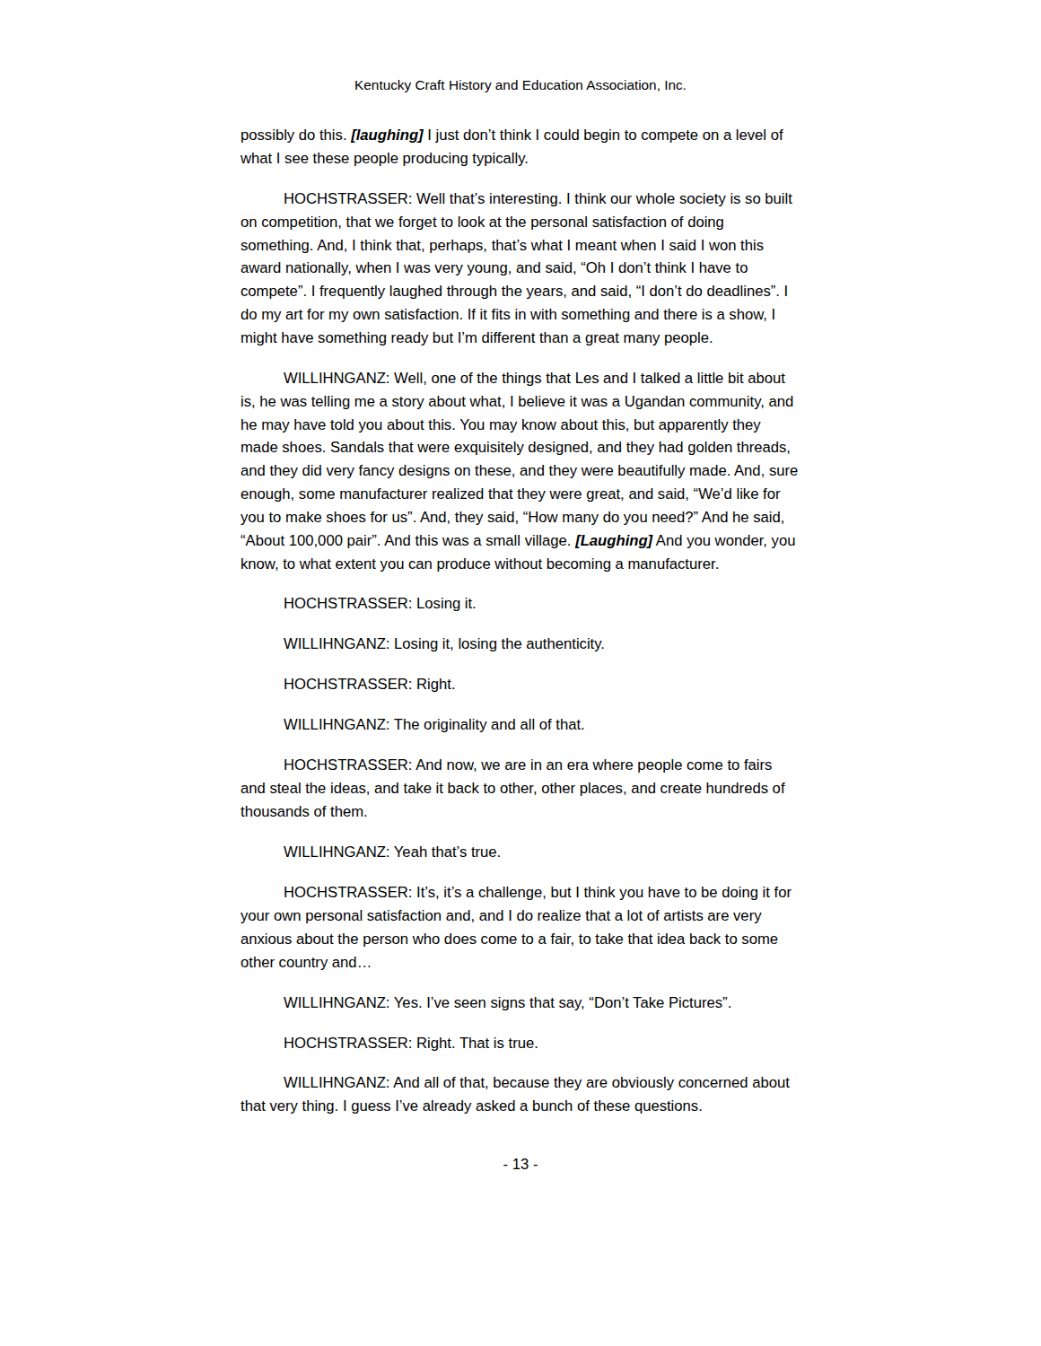Kentucky Craft History and Education Association, Inc.
possibly do this. [laughing] I just don’t think I could begin to compete on a level of what I see these people producing typically.
HOCHSTRASSER: Well that’s interesting. I think our whole society is so built on competition, that we forget to look at the personal satisfaction of doing something. And, I think that, perhaps, that’s what I meant when I said I won this award nationally, when I was very young, and said, “Oh I don’t think I have to compete”. I frequently laughed through the years, and said, “I don’t do deadlines”. I do my art for my own satisfaction. If it fits in with something and there is a show, I might have something ready but I’m different than a great many people.
WILLIHNGANZ: Well, one of the things that Les and I talked a little bit about is, he was telling me a story about what, I believe it was a Ugandan community, and he may have told you about this. You may know about this, but apparently they made shoes. Sandals that were exquisitely designed, and they had golden threads, and they did very fancy designs on these, and they were beautifully made. And, sure enough, some manufacturer realized that they were great, and said, “We’d like for you to make shoes for us”. And, they said, “How many do you need?” And he said, “About 100,000 pair”. And this was a small village. [Laughing] And you wonder, you know, to what extent you can produce without becoming a manufacturer.
HOCHSTRASSER: Losing it.
WILLIHNGANZ: Losing it, losing the authenticity.
HOCHSTRASSER: Right.
WILLIHNGANZ: The originality and all of that.
HOCHSTRASSER: And now, we are in an era where people come to fairs and steal the ideas, and take it back to other, other places, and create hundreds of thousands of them.
WILLIHNGANZ: Yeah that’s true.
HOCHSTRASSER: It’s, it’s a challenge, but I think you have to be doing it for your own personal satisfaction and, and I do realize that a lot of artists are very anxious about the person who does come to a fair, to take that idea back to some other country and…
WILLIHNGANZ: Yes. I’ve seen signs that say, “Don’t Take Pictures”.
HOCHSTRASSER: Right. That is true.
WILLIHNGANZ: And all of that, because they are obviously concerned about that very thing. I guess I’ve already asked a bunch of these questions.
- 13 -